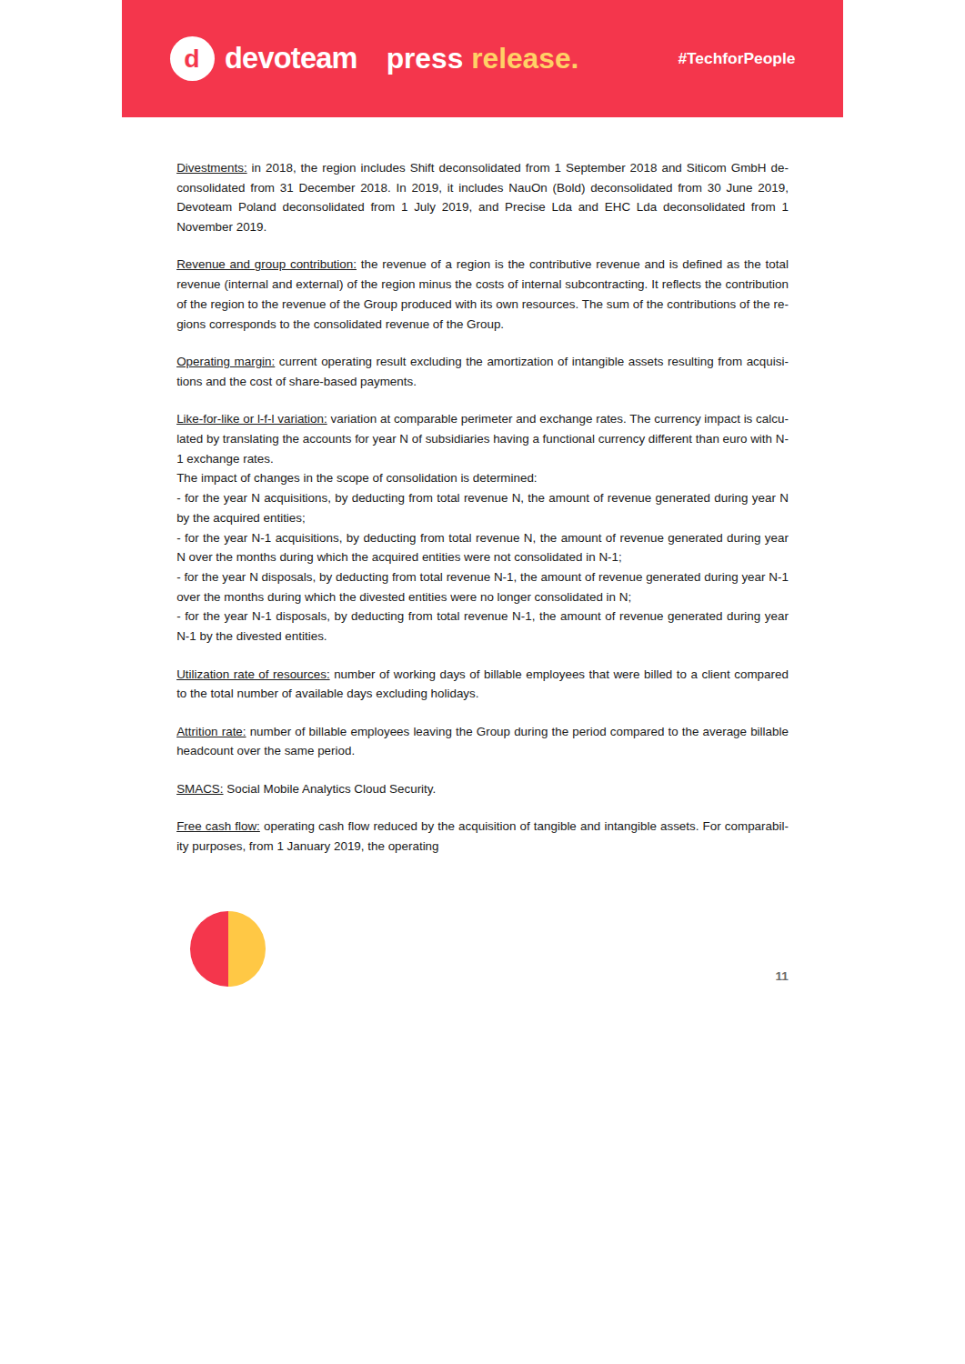d
devoteam
press release.
#TechforPeople
Divestments: in 2018, the region includes Shift deconsolidated from 1 September 2018 and Siticom GmbH deconsolidated from 31 December 2018. In 2019, it includes NauOn (Bold) deconsolidated from 30 June 2019, Devoteam Poland deconsolidated from 1 July 2019, and Precise Lda and EHC Lda deconsolidated from 1 November 2019.
Revenue and group contribution: the revenue of a region is the contributive revenue and is defined as the total revenue (internal and external) of the region minus the costs of internal subcontracting. It reflects the contribution of the region to the revenue of the Group produced with its own resources. The sum of the contributions of the regions corresponds to the consolidated revenue of the Group.
Operating margin: current operating result excluding the amortization of intangible assets resulting from acquisitions and the cost of share-based payments.
Like-for-like or l-f-l variation: variation at comparable perimeter and exchange rates. The currency impact is calculated by translating the accounts for year N of subsidiaries having a functional currency different than euro with N-1 exchange rates.
The impact of changes in the scope of consolidation is determined:
- for the year N acquisitions, by deducting from total revenue N, the amount of revenue generated during year N by the acquired entities;
- for the year N-1 acquisitions, by deducting from total revenue N, the amount of revenue generated during year N over the months during which the acquired entities were not consolidated in N-1;
- for the year N disposals, by deducting from total revenue N-1, the amount of revenue generated during year N-1 over the months during which the divested entities were no longer consolidated in N;
- for the year N-1 disposals, by deducting from total revenue N-1, the amount of revenue generated during year N-1 by the divested entities.
Utilization rate of resources: number of working days of billable employees that were billed to a client compared to the total number of available days excluding holidays.
Attrition rate: number of billable employees leaving the Group during the period compared to the average billable headcount over the same period.
SMACS: Social Mobile Analytics Cloud Security.
Free cash flow: operating cash flow reduced by the acquisition of tangible and intangible assets. For comparability purposes, from 1 January 2019, the operating
11